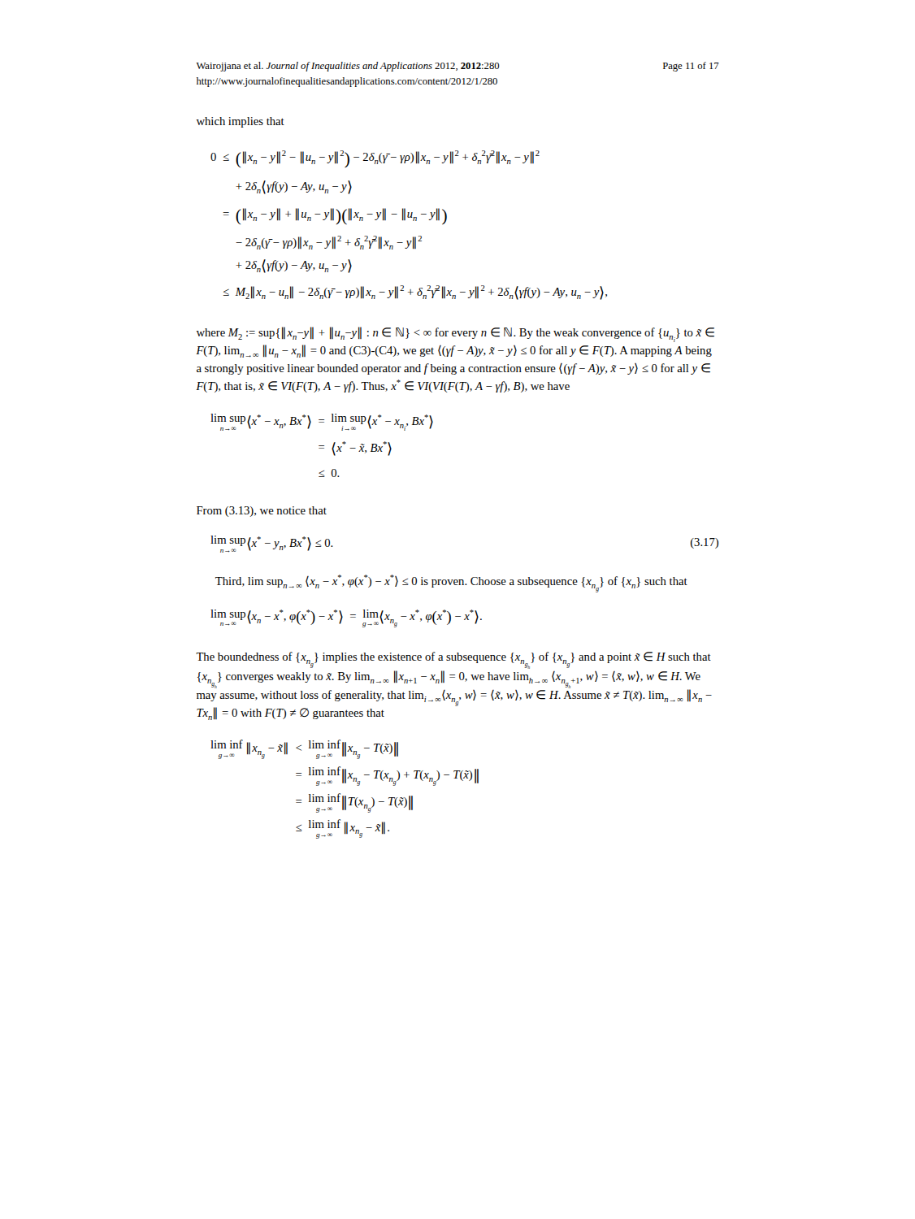Wairojjana et al. Journal of Inequalities and Applications 2012, 2012:280
http://www.journalofinequalitiesandapplications.com/content/2012/1/280
Page 11 of 17
which implies that
| 0 | ≤ | ( ∥ x n − y ∥ 2 − ∥ u n − y ∥ 2 ) − 2 δ n ( γ̄ − γρ )∥ x n − y ∥ 2 + δ n 2 γ̄ 2 ∥ x n − y ∥ 2 |
| | | + 2 δ n ⟨ γf ( y ) − Ay , u n − y ⟩ |
| | = | ( ∥ x n − y ∥ + ∥ u n − y ∥ ) ( ∥ x n − y ∥ − ∥ u n − y ∥ ) |
| | | − 2 δ n ( γ̄ − γρ )∥ x n − y ∥ 2 + δ n 2 γ̄ 2 ∥ x n − y ∥ 2 |
| | | + 2 δ n ⟨ γf ( y ) − Ay , u n − y ⟩ |
| | ≤ | M 2 ∥ x n − u n ∥ − 2 δ n ( γ̄ − γρ )∥ x n − y ∥ 2 + δ n 2 γ̄ 2 ∥ x n − y ∥ 2 + 2 δ n ⟨ γf ( y ) − Ay , u n − y ⟩ , |
where M2 := sup{∥xn−y∥ + ∥un−y∥ : n ∈ ℕ} < ∞ for every n ∈ ℕ. By the weak convergence of {uni} to x̃ ∈ F(T), limn→∞ ∥un − xn∥ = 0 and (C3)-(C4), we get ⟨(γf − A)y, x̃ − y⟩ ≤ 0 for all y ∈ F(T). A mapping A being a strongly positive linear bounded operator and f being a contraction ensure ⟨(γf − A)y, x̃ − y⟩ ≤ 0 for all y ∈ F(T), that is, x̃ ∈ VI(F(T), A − γf). Thus, x* ∈ VI(VI(F(T), A − γf), B), we have
| lim sup n →∞ ⟨ x * − x n , Bx * ⟩ | = | lim sup i →∞ ⟨ x * − x n i , Bx * ⟩ |
| | = | ⟨ x * − x̃ , Bx * ⟩ |
| | ≤ | 0. |
From (3.13), we notice that
lim sup n→∞⟨x* − yn, Bx*⟩ ≤ 0.
(3.17)
Third, lim supn→∞ ⟨xn − x*, φ(x*) − x*⟩ ≤ 0 is proven. Choose a subsequence {xng} of {xn} such that
| lim sup n →∞ ⟨ x n − x * , φ ( x * ) − x * ⟩ | = | lim g →∞ ⟨ x n g − x * , φ ( x * ) − x * ⟩ . |
The boundedness of {xng} implies the existence of a subsequence {xngh} of {xng} and a point x̃ ∈ H such that {xngh} converges weakly to x̃. By limn→∞ ∥xn+1 − xn∥ = 0, we have limh→∞ ⟨xngh+1, w⟩ = ⟨x̃, w⟩, w ∈ H. We may assume, without loss of generality, that limi→∞⟨xng, w⟩ = ⟨x̃, w⟩, w ∈ H. Assume x̃ ≠ T(x̃). limn→∞ ∥xn − Txn∥ = 0 with F(T) ≠ ∅ guarantees that
| lim inf g →∞ ∥ x n g − x̃ ∥ | < | lim inf g →∞ ∥ x n g − T ( x̃ ) ∥ |
| | = | lim inf g →∞ ∥ x n g − T ( x n g ) + T ( x n g ) − T ( x̃ ) ∥ |
| | = | lim inf g →∞ ∥ T ( x n g ) − T ( x̃ ) ∥ |
| | ≤ | lim inf g →∞ ∥ x n g − x̃ ∥. |